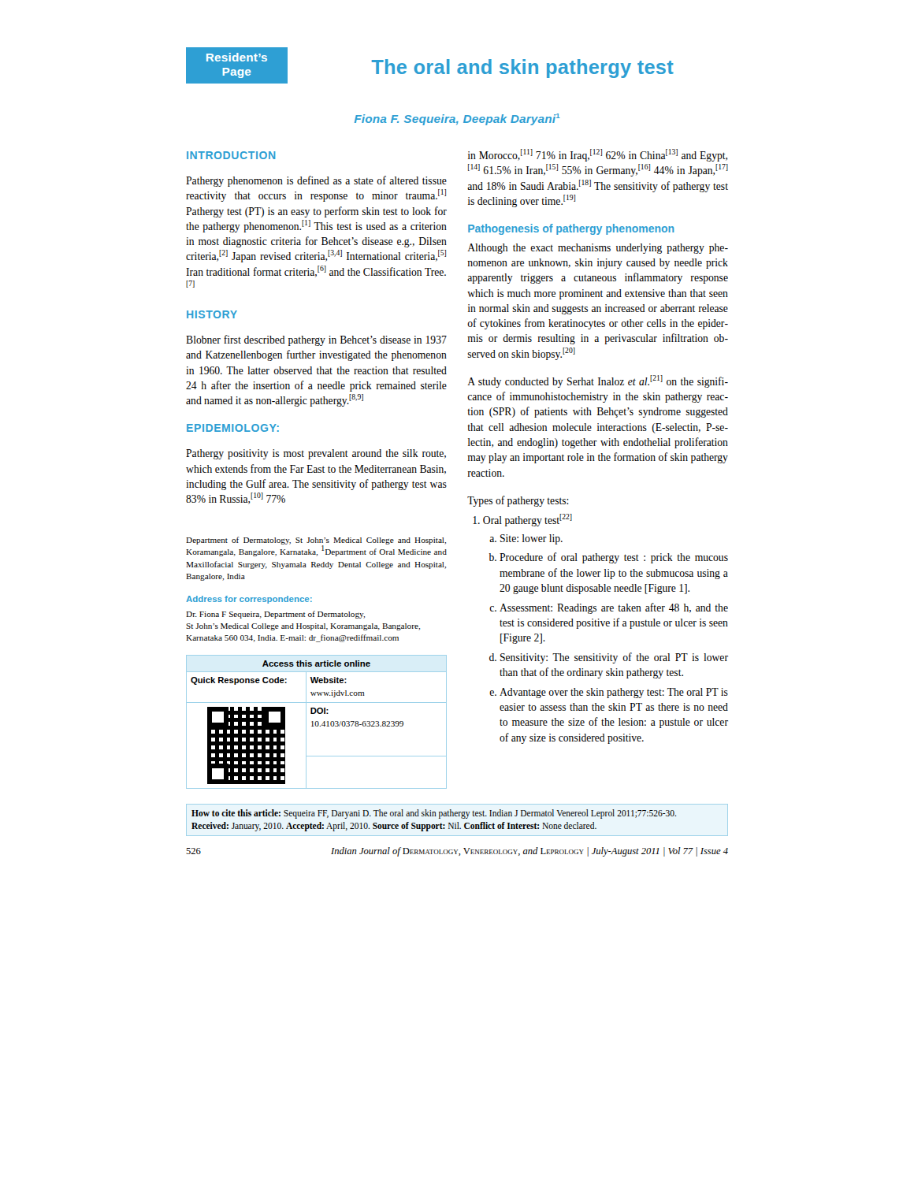Resident’s
Page
The oral and skin pathergy test
Fiona F. Sequeira, Deepak Daryani1
Introduction
Pathergy phenomenon is defined as a state of altered tissue reactivity that occurs in response to minor trauma.[1] Pathergy test (PT) is an easy to perform skin test to look for the pathergy phenomenon.[1] This test is used as a criterion in most diagnostic criteria for Behcet’s disease e.g., Dilsen criteria,[2] Japan revised criteria,[3,4] International criteria,[5] Iran traditional format criteria,[6] and the Classification Tree.[7]
History
Blobner first described pathergy in Behcet’s disease in 1937 and Katzenellenbogen further investigated the phenomenon in 1960. The latter observed that the reaction that resulted 24 h after the insertion of a needle prick remained sterile and named it as non-allergic pathergy.[8,9]
Epidemiology:
Pathergy positivity is most prevalent around the silk route, which extends from the Far East to the Mediterranean Basin, including the Gulf area. The sensitivity of pathergy test was 83% in Russia,[10] 77%
Department of Dermatology, St John’s Medical College and Hospital, Koramangala, Bangalore, Karnataka, 1Department of Oral Medicine and Maxillofacial Surgery, Shyamala Reddy Dental College and Hospital, Bangalore, India
Address for correspondence:
Dr. Fiona F Sequeira, Department of Dermatology,
St John’s Medical College and Hospital, Koramangala, Bangalore,
Karnataka 560 034, India. E-mail: dr_fiona@rediffmail.com
| Access this article online |
| --- |
| Quick Response Code: | Website: www.ijdvl.com |
| | DOI: 10.4103/0378-6323.82399 |
in Morocco,[11] 71% in Iraq,[12] 62% in China[13] and Egypt,[14] 61.5% in Iran,[15] 55% in Germany,[16] 44% in Japan,[17] and 18% in Saudi Arabia.[18] The sensitivity of pathergy test is declining over time.[19]
Pathogenesis of pathergy phenomenon
Although the exact mechanisms underlying pathergy phenomenon are unknown, skin injury caused by needle prick apparently triggers a cutaneous inflammatory response which is much more prominent and extensive than that seen in normal skin and suggests an increased or aberrant release of cytokines from keratinocytes or other cells in the epidermis or dermis resulting in a perivascular infiltration observed on skin biopsy.[20]
A study conducted by Serhat Inaloz et al.[21] on the significance of immunohistochemistry in the skin pathergy reaction (SPR) of patients with Behçet’s syndrome suggested that cell adhesion molecule interactions (E-selectin, P-selectin, and endoglin) together with endothelial proliferation may play an important role in the formation of skin pathergy reaction.
Types of pathergy tests:
Oral pathergy test[22]
Site: lower lip.
Procedure of oral pathergy test : prick the mucous membrane of the lower lip to the submucosa using a 20 gauge blunt disposable needle [Figure 1].
Assessment: Readings are taken after 48 h, and the test is considered positive if a pustule or ulcer is seen [Figure 2].
Sensitivity: The sensitivity of the oral PT is lower than that of the ordinary skin pathergy test.
Advantage over the skin pathergy test: The oral PT is easier to assess than the skin PT as there is no need to measure the size of the lesion: a pustule or ulcer of any size is considered positive.
How to cite this article: Sequeira FF, Daryani D. The oral and skin pathergy test. Indian J Dermatol Venereol Leprol 2011;77:526-30.
Received: January, 2010. Accepted: April, 2010. Source of Support: Nil. Conflict of Interest: None declared.
526
Indian Journal of Dermatology, Venereology, and Leprology | July-August 2011 | Vol 77 | Issue 4